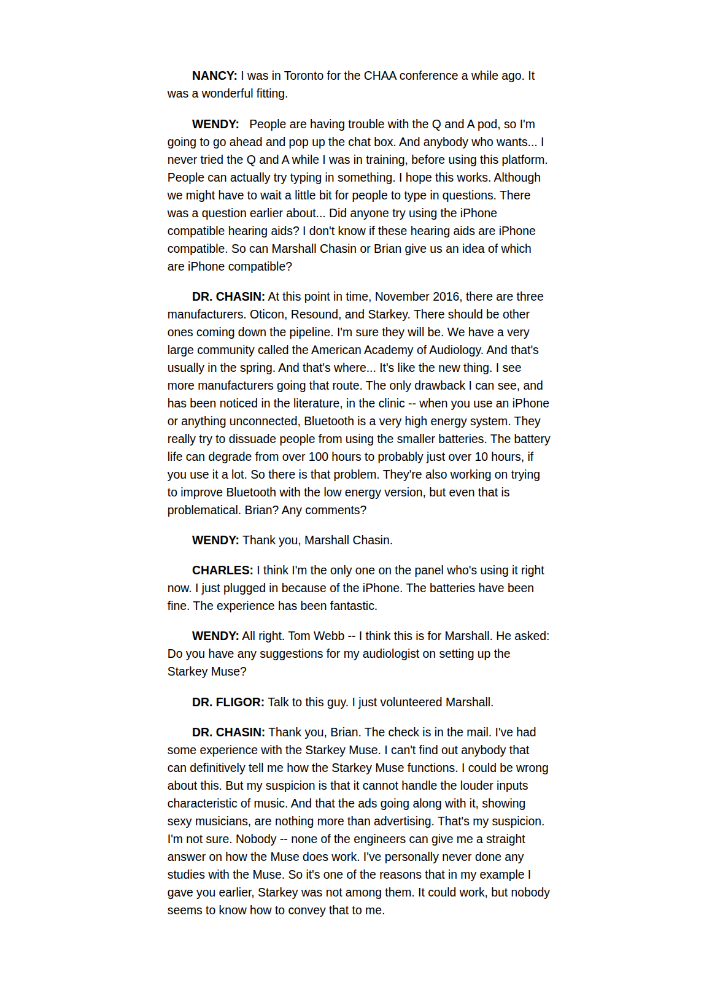NANCY: I was in Toronto for the CHAA conference a while ago. It was a wonderful fitting.
WENDY: People are having trouble with the Q and A pod, so I'm going to go ahead and pop up the chat box. And anybody who wants... I never tried the Q and A while I was in training, before using this platform. People can actually try typing in something. I hope this works. Although we might have to wait a little bit for people to type in questions. There was a question earlier about... Did anyone try using the iPhone compatible hearing aids? I don't know if these hearing aids are iPhone compatible. So can Marshall Chasin or Brian give us an idea of which are iPhone compatible?
DR. CHASIN: At this point in time, November 2016, there are three manufacturers. Oticon, Resound, and Starkey. There should be other ones coming down the pipeline. I'm sure they will be. We have a very large community called the American Academy of Audiology. And that's usually in the spring. And that's where... It's like the new thing. I see more manufacturers going that route. The only drawback I can see, and has been noticed in the literature, in the clinic -- when you use an iPhone or anything unconnected, Bluetooth is a very high energy system. They really try to dissuade people from using the smaller batteries. The battery life can degrade from over 100 hours to probably just over 10 hours, if you use it a lot. So there is that problem. They're also working on trying to improve Bluetooth with the low energy version, but even that is problematical. Brian? Any comments?
WENDY: Thank you, Marshall Chasin.
CHARLES: I think I'm the only one on the panel who's using it right now. I just plugged in because of the iPhone. The batteries have been fine. The experience has been fantastic.
WENDY: All right. Tom Webb -- I think this is for Marshall. He asked: Do you have any suggestions for my audiologist on setting up the Starkey Muse?
DR. FLIGOR: Talk to this guy. I just volunteered Marshall.
DR. CHASIN: Thank you, Brian. The check is in the mail. I've had some experience with the Starkey Muse. I can't find out anybody that can definitively tell me how the Starkey Muse functions. I could be wrong about this. But my suspicion is that it cannot handle the louder inputs characteristic of music. And that the ads going along with it, showing sexy musicians, are nothing more than advertising. That's my suspicion. I'm not sure. Nobody -- none of the engineers can give me a straight answer on how the Muse does work. I've personally never done any studies with the Muse. So it's one of the reasons that in my example I gave you earlier, Starkey was not among them. It could work, but nobody seems to know how to convey that to me.